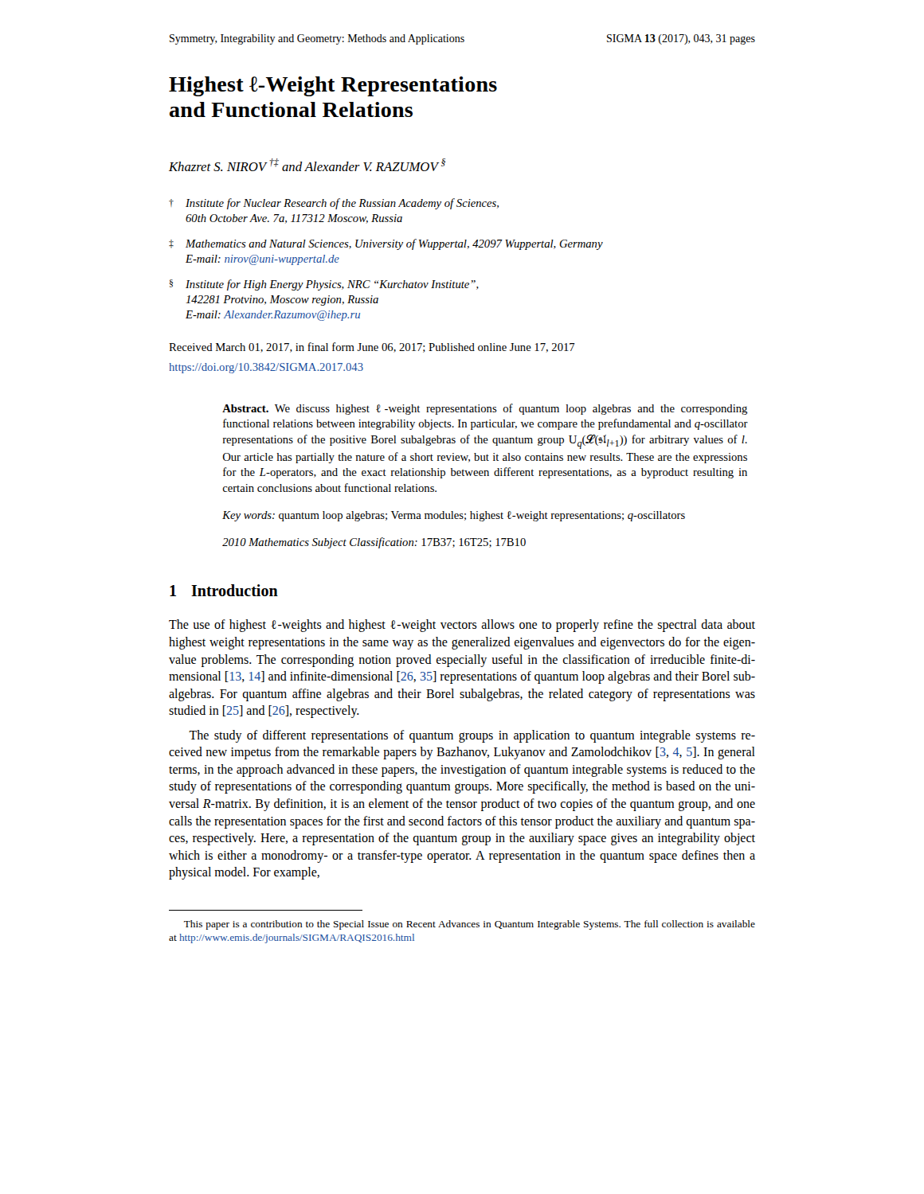Symmetry, Integrability and Geometry: Methods and Applications
SIGMA 13 (2017), 043, 31 pages
Highest ℓ-Weight Representations
and Functional Relations
Khazret S. NIROV †‡ and Alexander V. RAZUMOV §
†
Institute for Nuclear Research of the Russian Academy of Sciences,
60th October Ave. 7a, 117312 Moscow, Russia
‡
Mathematics and Natural Sciences, University of Wuppertal, 42097 Wuppertal, Germany
E-mail: nirov@uni-wuppertal.de
§
Institute for High Energy Physics, NRC “Kurchatov Institute”,
142281 Protvino, Moscow region, Russia
E-mail: Alexander.Razumov@ihep.ru
Received March 01, 2017, in final form June 06, 2017; Published online June 17, 2017
https://doi.org/10.3842/SIGMA.2017.043
Abstract. We discuss highest ℓ-weight representations of quantum loop algebras and the corresponding functional relations between integrability objects. In particular, we compare the prefundamental and q-oscillator representations of the positive Borel subalgebras of the quantum group Uq(𝓛(𝔰𝔩l+1)) for arbitrary values of l. Our article has partially the nature of a short review, but it also contains new results. These are the expressions for the L-operators, and the exact relationship between different representations, as a byproduct resulting in certain conclusions about functional relations.
Key words: quantum loop algebras; Verma modules; highest ℓ-weight representations; q-oscillators
2010 Mathematics Subject Classification: 17B37; 16T25; 17B10
1 Introduction
The use of highest ℓ-weights and highest ℓ-weight vectors allows one to properly refine the spectral data about highest weight representations in the same way as the generalized eigenvalues and eigenvectors do for the eigenvalue problems. The corresponding notion proved especially useful in the classification of irreducible finite-dimensional [13, 14] and infinite-dimensional [26, 35] representations of quantum loop algebras and their Borel subalgebras. For quantum affine algebras and their Borel subalgebras, the related category of representations was studied in [25] and [26], respectively.
The study of different representations of quantum groups in application to quantum integrable systems received new impetus from the remarkable papers by Bazhanov, Lukyanov and Zamolodchikov [3, 4, 5]. In general terms, in the approach advanced in these papers, the investigation of quantum integrable systems is reduced to the study of representations of the corresponding quantum groups. More specifically, the method is based on the universal R-matrix. By definition, it is an element of the tensor product of two copies of the quantum group, and one calls the representation spaces for the first and second factors of this tensor product the auxiliary and quantum spaces, respectively. Here, a representation of the quantum group in the auxiliary space gives an integrability object which is either a monodromy- or a transfer-type operator. A representation in the quantum space defines then a physical model. For example,
This paper is a contribution to the Special Issue on Recent Advances in Quantum Integrable Systems. The full collection is available at http://www.emis.de/journals/SIGMA/RAQIS2016.html